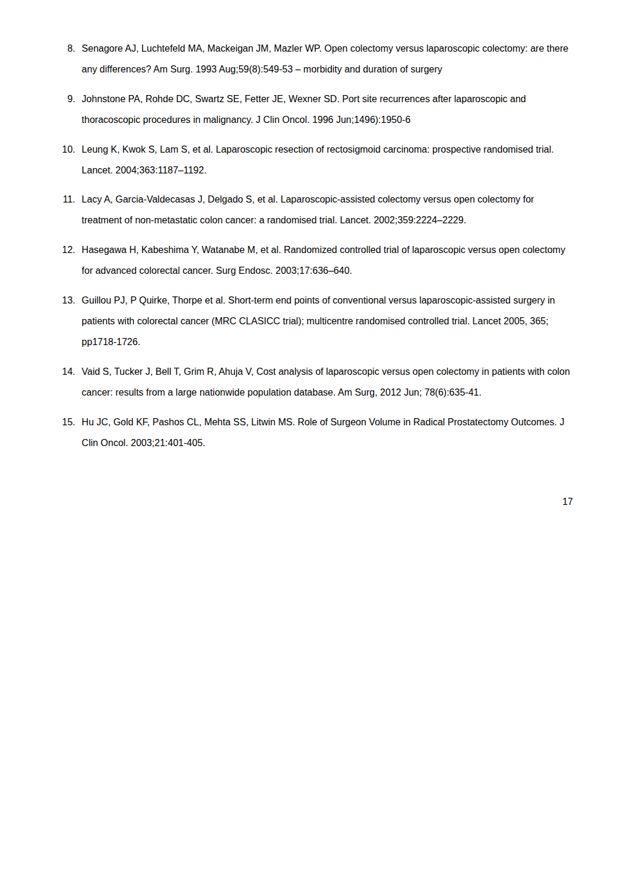Senagore AJ, Luchtefeld MA, Mackeigan JM, Mazler WP. Open colectomy versus laparoscopic colectomy: are there any differences? Am Surg. 1993 Aug;59(8):549-53 – morbidity and duration of surgery
Johnstone PA, Rohde DC, Swartz SE, Fetter JE, Wexner SD. Port site recurrences after laparoscopic and thoracoscopic procedures in malignancy. J Clin Oncol. 1996 Jun;1496):1950-6
Leung K, Kwok S, Lam S, et al. Laparoscopic resection of rectosigmoid carcinoma: prospective randomised trial. Lancet. 2004;363:1187–1192.
Lacy A, Garcia-Valdecasas J, Delgado S, et al. Laparoscopic-assisted colectomy versus open colectomy for treatment of non-metastatic colon cancer: a randomised trial. Lancet. 2002;359:2224–2229.
Hasegawa H, Kabeshima Y, Watanabe M, et al. Randomized controlled trial of laparoscopic versus open colectomy for advanced colorectal cancer. Surg Endosc. 2003;17:636–640.
Guillou PJ, P Quirke, Thorpe et al. Short-term end points of conventional versus laparoscopic-assisted surgery in patients with colorectal cancer (MRC CLASICC trial); multicentre randomised controlled trial. Lancet 2005, 365; pp1718-1726.
Vaid S, Tucker J, Bell T, Grim R, Ahuja V, Cost analysis of laparoscopic versus open colectomy in patients with colon cancer: results from a large nationwide population database. Am Surg, 2012 Jun; 78(6):635-41.
Hu JC, Gold KF, Pashos CL, Mehta SS, Litwin MS. Role of Surgeon Volume in Radical Prostatectomy Outcomes. J Clin Oncol. 2003;21:401-405.
17